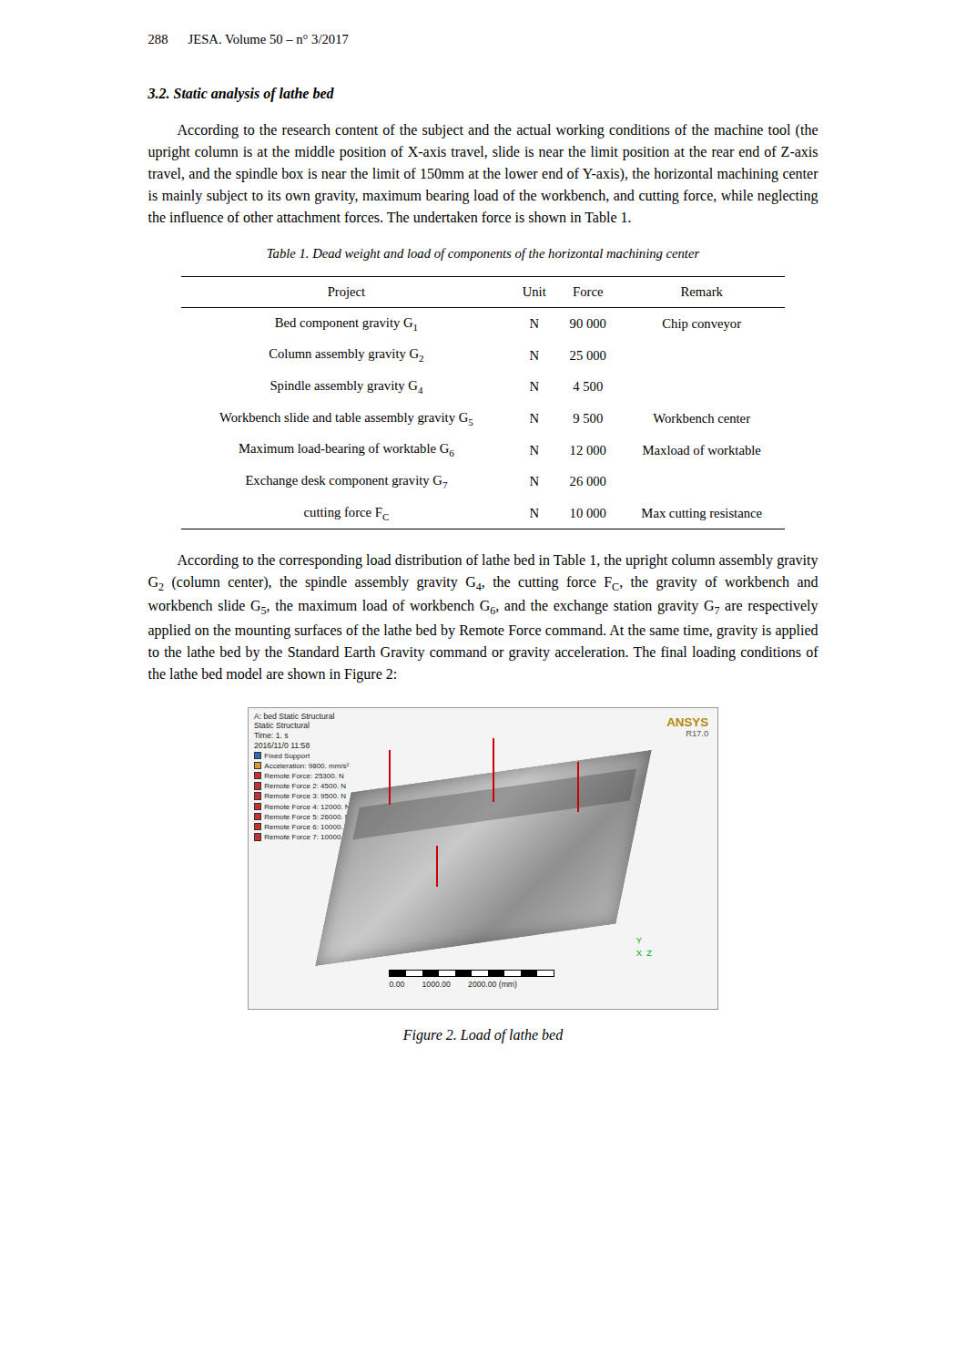288 JESA. Volume 50 – n° 3/2017
3.2. Static analysis of lathe bed
According to the research content of the subject and the actual working conditions of the machine tool (the upright column is at the middle position of X-axis travel, slide is near the limit position at the rear end of Z-axis travel, and the spindle box is near the limit of 150mm at the lower end of Y-axis), the horizontal machining center is mainly subject to its own gravity, maximum bearing load of the workbench, and cutting force, while neglecting the influence of other attachment forces. The undertaken force is shown in Table 1.
Table 1. Dead weight and load of components of the horizontal machining center
| Project | Unit | Force | Remark |
| --- | --- | --- | --- |
| Bed component gravity G 1 | N | 90 000 | Chip conveyor |
| Column assembly gravity G 2 | N | 25 000 | |
| Spindle assembly gravity G 4 | N | 4 500 | |
| Workbench slide and table assembly gravity G 5 | N | 9 500 | Workbench center |
| Maximum load-bearing of worktable G 6 | N | 12 000 | Maxload of worktable |
| Exchange desk component gravity G 7 | N | 26 000 | |
| cutting force F C | N | 10 000 | Max cutting resistance |
According to the corresponding load distribution of lathe bed in Table 1, the upright column assembly gravity G2 (column center), the spindle assembly gravity G4, the cutting force FC, the gravity of workbench and workbench slide G5, the maximum load of workbench G6, and the exchange station gravity G7 are respectively applied on the mounting surfaces of the lathe bed by Remote Force command. At the same time, gravity is applied to the lathe bed by the Standard Earth Gravity command or gravity acceleration. The final loading conditions of the lathe bed model are shown in Figure 2:
A: bed Static Structural
Static Structural
Time: 1. s
2016/11/0 11:58
ANSYS
R17.0
Fixed Support
Acceleration: 9800. mm/s²
Remote Force: 25300. N
Remote Force 2: 4500. N
Remote Force 3: 9500. N
Remote Force 4: 12000. N
Remote Force 5: 26000. N
Remote Force 6: 10000. N
Remote Force 7: 10000. N
Y
X Z
0.00 1000.00 2000.00 (mm)
Figure 2. Load of lathe bed